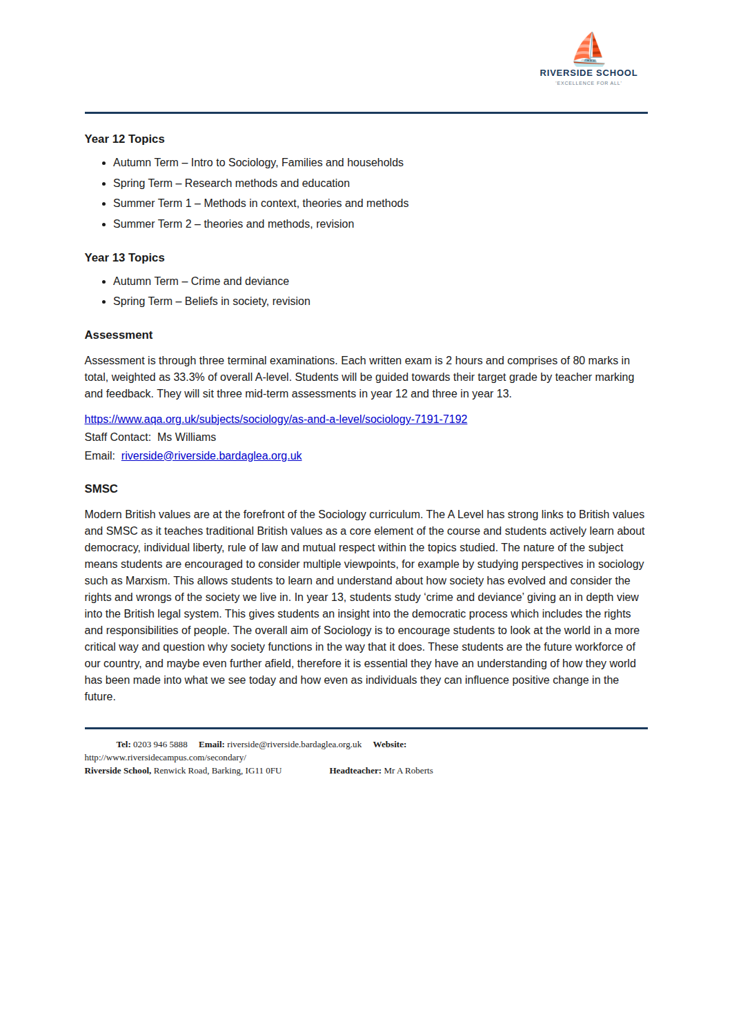⛵
RIVERSIDE SCHOOL
'EXCELLENCE FOR ALL'
Year 12 Topics
Autumn Term – Intro to Sociology, Families and households
Spring Term – Research methods and education
Summer Term 1 – Methods in context, theories and methods
Summer Term 2 – theories and methods, revision
Year 13 Topics
Autumn Term – Crime and deviance
Spring Term – Beliefs in society, revision
Assessment
Assessment is through three terminal examinations. Each written exam is 2 hours and comprises of 80 marks in total, weighted as 33.3% of overall A-level. Students will be guided towards their target grade by teacher marking and feedback. They will sit three mid-term assessments in year 12 and three in year 13.
https://www.aqa.org.uk/subjects/sociology/as-and-a-level/sociology-7191-7192
Staff Contact: Ms Williams
Email: riverside@riverside.bardaglea.org.uk
SMSC
Modern British values are at the forefront of the Sociology curriculum. The A Level has strong links to British values and SMSC as it teaches traditional British values as a core element of the course and students actively learn about democracy, individual liberty, rule of law and mutual respect within the topics studied. The nature of the subject means students are encouraged to consider multiple viewpoints, for example by studying perspectives in sociology such as Marxism. This allows students to learn and understand about how society has evolved and consider the rights and wrongs of the society we live in. In year 13, students study ‘crime and deviance’ giving an in depth view into the British legal system. This gives students an insight into the democratic process which includes the rights and responsibilities of people. The overall aim of Sociology is to encourage students to look at the world in a more critical way and question why society functions in the way that it does. These students are the future workforce of our country, and maybe even further afield, therefore it is essential they have an understanding of how they world has been made into what we see today and how even as individuals they can influence positive change in the future.
Tel: 0203 946 5888 Email: riverside@riverside.bardaglea.org.uk Website:
http://www.riversidecampus.com/secondary/
Riverside School, Renwick Road, Barking, IG11 0FU Headteacher: Mr A Roberts